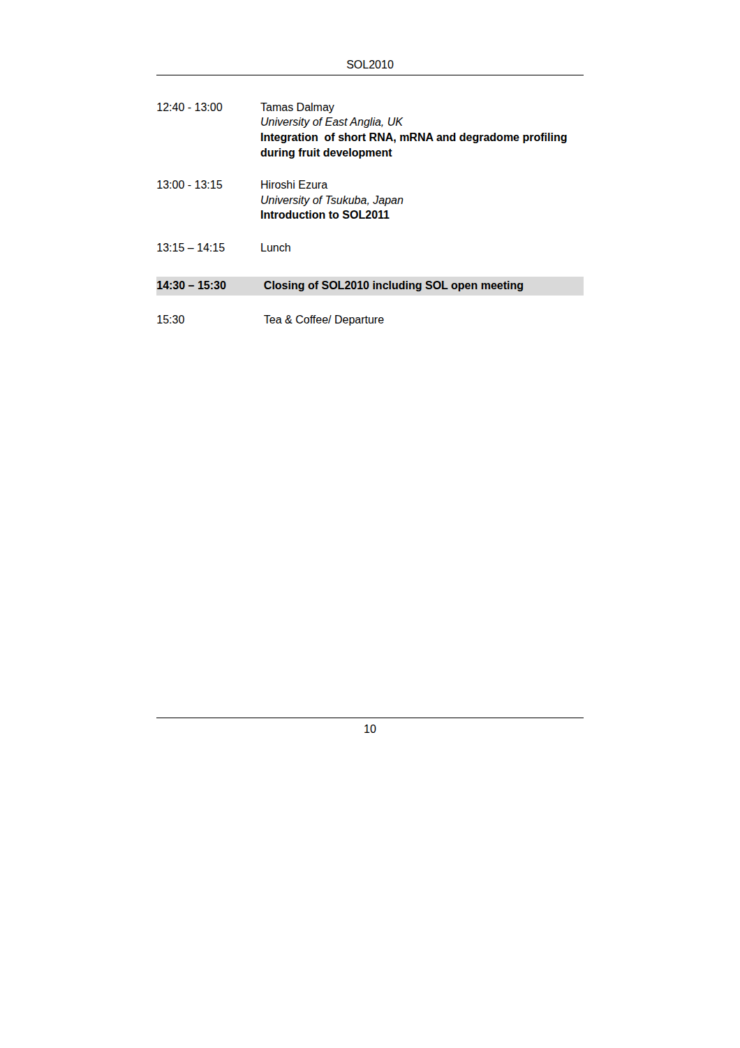SOL2010
| 12:40 - 13:00 | Tamas Dalmay University of East Anglia, UK Integration of short RNA, mRNA and degradome profiling during fruit development |
| 13:00 - 13:15 | Hiroshi Ezura University of Tsukuba, Japan Introduction to SOL2011 |
| 13:15 – 14:15 | Lunch |
14:30 – 15:30
Closing of SOL2010 including SOL open meeting
15:30
Tea & Coffee/ Departure
10